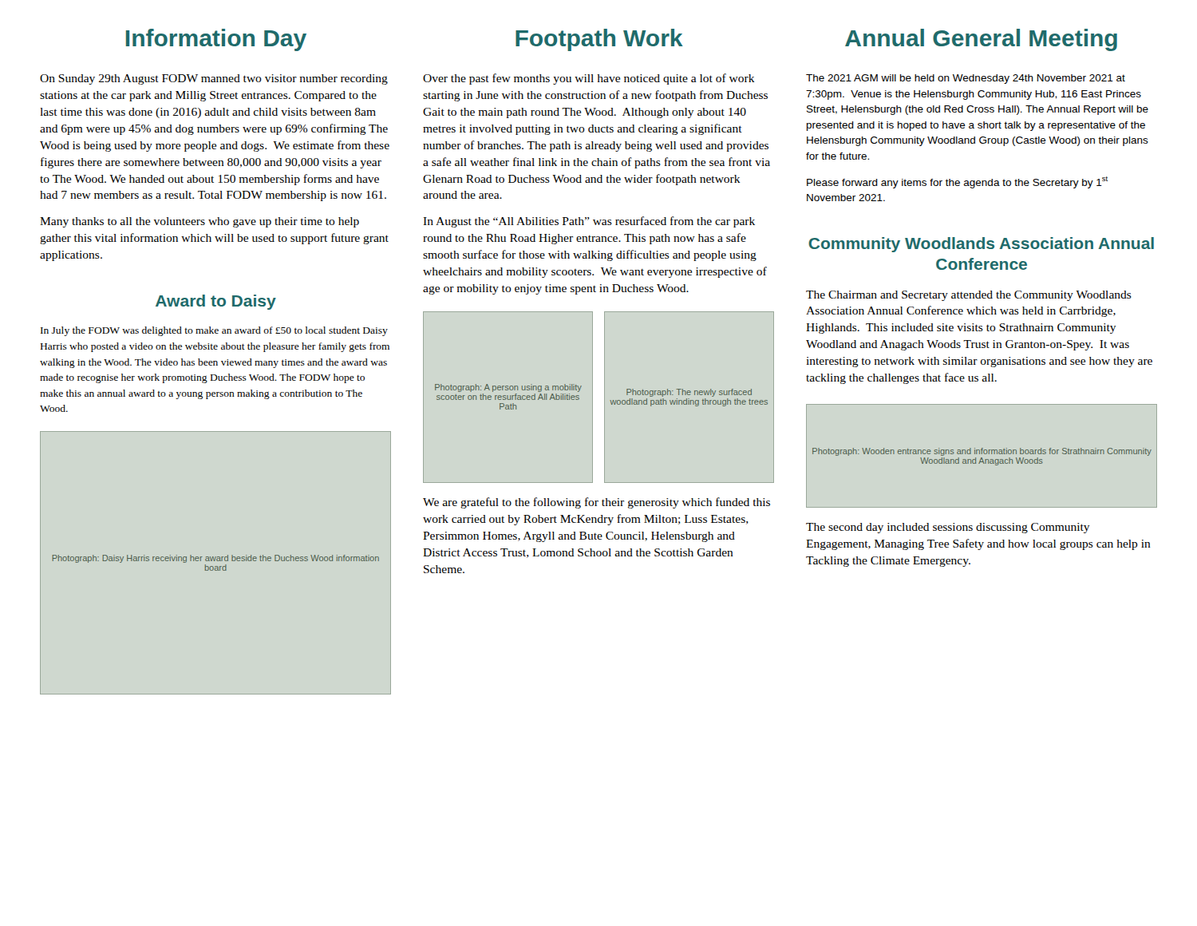Information Day
On Sunday 29th August FODW manned two visitor number recording stations at the car park and Millig Street entrances. Compared to the last time this was done (in 2016) adult and child visits between 8am and 6pm were up 45% and dog numbers were up 69% confirming The Wood is being used by more people and dogs. We estimate from these figures there are somewhere between 80,000 and 90,000 visits a year to The Wood. We handed out about 150 membership forms and have had 7 new members as a result. Total FODW membership is now 161.
Many thanks to all the volunteers who gave up their time to help gather this vital information which will be used to support future grant applications.
Award to Daisy
In July the FODW was delighted to make an award of £50 to local student Daisy Harris who posted a video on the website about the pleasure her family gets from walking in the Wood. The video has been viewed many times and the award was made to recognise her work promoting Duchess Wood. The FODW hope to make this an annual award to a young person making a contribution to The Wood.
Photograph: Daisy Harris receiving her award beside the Duchess Wood information board
Footpath Work
Over the past few months you will have noticed quite a lot of work starting in June with the construction of a new footpath from Duchess Gait to the main path round The Wood. Although only about 140 metres it involved putting in two ducts and clearing a significant number of branches. The path is already being well used and provides a safe all weather final link in the chain of paths from the sea front via Glenarn Road to Duchess Wood and the wider footpath network around the area.
In August the “All Abilities Path” was resurfaced from the car park round to the Rhu Road Higher entrance. This path now has a safe smooth surface for those with walking difficulties and people using wheelchairs and mobility scooters. We want everyone irrespective of age or mobility to enjoy time spent in Duchess Wood.
Photograph: A person using a mobility scooter on the resurfaced All Abilities Path
Photograph: The newly surfaced woodland path winding through the trees
We are grateful to the following for their generosity which funded this work carried out by Robert McKendry from Milton; Luss Estates, Persimmon Homes, Argyll and Bute Council, Helensburgh and District Access Trust, Lomond School and the Scottish Garden Scheme.
Annual General Meeting
The 2021 AGM will be held on Wednesday 24th November 2021 at 7:30pm. Venue is the Helensburgh Community Hub, 116 East Princes Street, Helensburgh (the old Red Cross Hall). The Annual Report will be presented and it is hoped to have a short talk by a representative of the Helensburgh Community Woodland Group (Castle Wood) on their plans for the future.
Please forward any items for the agenda to the Secretary by 1st November 2021.
Community Woodlands Association Annual Conference
The Chairman and Secretary attended the Community Woodlands Association Annual Conference which was held in Carrbridge, Highlands. This included site visits to Strathnairn Community Woodland and Anagach Woods Trust in Granton-on-Spey. It was interesting to network with similar organisations and see how they are tackling the challenges that face us all.
Photograph: Wooden entrance signs and information boards for Strathnairn Community Woodland and Anagach Woods
The second day included sessions discussing Community Engagement, Managing Tree Safety and how local groups can help in Tackling the Climate Emergency.